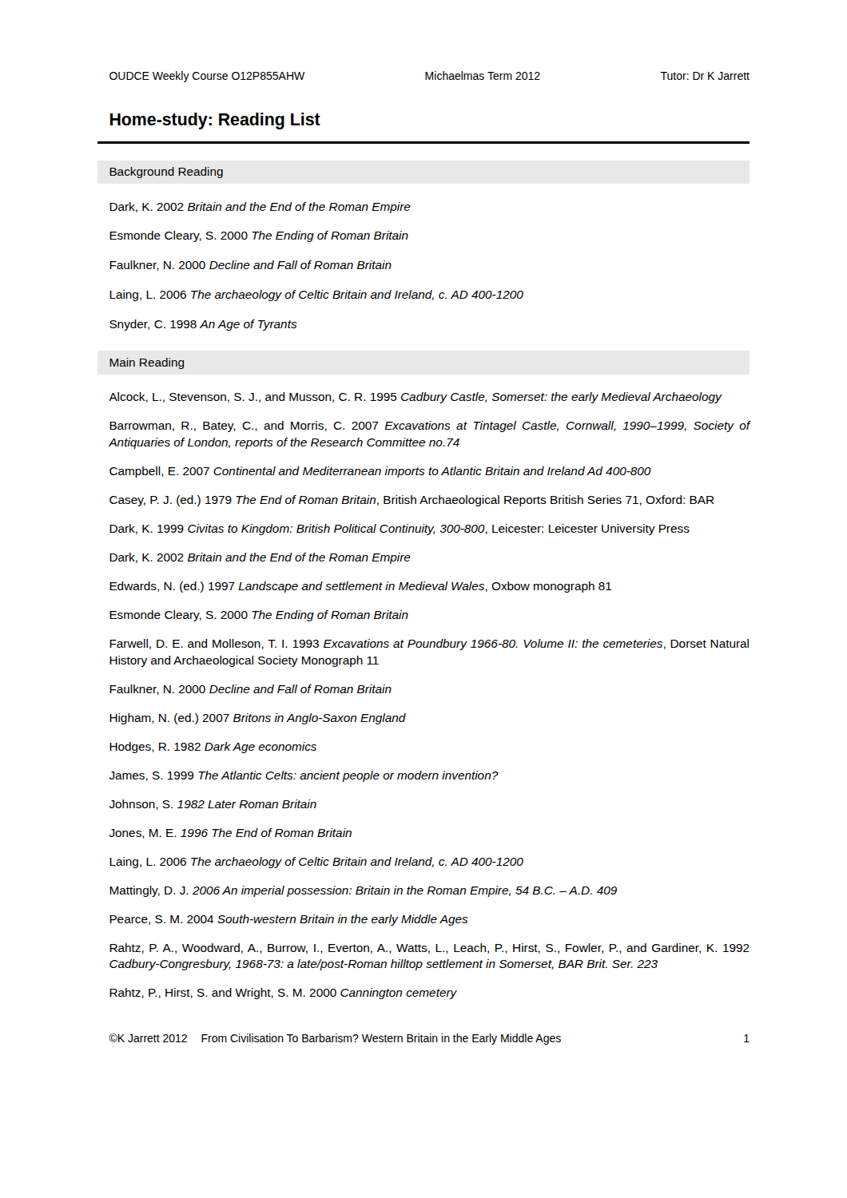OUDCE Weekly Course O12P855AHW Michaelmas Term 2012 Tutor: Dr K Jarrett
Home-study: Reading List
Background Reading
Dark, K. 2002 Britain and the End of the Roman Empire
Esmonde Cleary, S. 2000 The Ending of Roman Britain
Faulkner, N. 2000 Decline and Fall of Roman Britain
Laing, L. 2006 The archaeology of Celtic Britain and Ireland, c. AD 400-1200
Snyder, C. 1998 An Age of Tyrants
Main Reading
Alcock, L., Stevenson, S. J., and Musson, C. R. 1995 Cadbury Castle, Somerset: the early Medieval Archaeology
Barrowman, R., Batey, C., and Morris, C. 2007 Excavations at Tintagel Castle, Cornwall, 1990–1999, Society of Antiquaries of London, reports of the Research Committee no.74
Campbell, E. 2007 Continental and Mediterranean imports to Atlantic Britain and Ireland Ad 400-800
Casey, P. J. (ed.) 1979 The End of Roman Britain, British Archaeological Reports British Series 71, Oxford: BAR
Dark, K. 1999 Civitas to Kingdom: British Political Continuity, 300-800, Leicester: Leicester University Press
Dark, K. 2002 Britain and the End of the Roman Empire
Edwards, N. (ed.) 1997 Landscape and settlement in Medieval Wales, Oxbow monograph 81
Esmonde Cleary, S. 2000 The Ending of Roman Britain
Farwell, D. E. and Molleson, T. I. 1993 Excavations at Poundbury 1966-80. Volume II: the cemeteries, Dorset Natural History and Archaeological Society Monograph 11
Faulkner, N. 2000 Decline and Fall of Roman Britain
Higham, N. (ed.) 2007 Britons in Anglo-Saxon England
Hodges, R. 1982 Dark Age economics
James, S. 1999 The Atlantic Celts: ancient people or modern invention?
Johnson, S. 1982 Later Roman Britain
Jones, M. E. 1996 The End of Roman Britain
Laing, L. 2006 The archaeology of Celtic Britain and Ireland, c. AD 400-1200
Mattingly, D. J. 2006 An imperial possession: Britain in the Roman Empire, 54 B.C. – A.D. 409
Pearce, S. M. 2004 South-western Britain in the early Middle Ages
Rahtz, P. A., Woodward, A., Burrow, I., Everton, A., Watts, L., Leach, P., Hirst, S., Fowler, P., and Gardiner, K. 1992 Cadbury-Congresbury, 1968-73: a late/post-Roman hilltop settlement in Somerset, BAR Brit. Ser. 223
Rahtz, P., Hirst, S. and Wright, S. M. 2000 Cannington cemetery
©K Jarrett 2012 From Civilisation To Barbarism? Western Britain in the Early Middle Ages 1